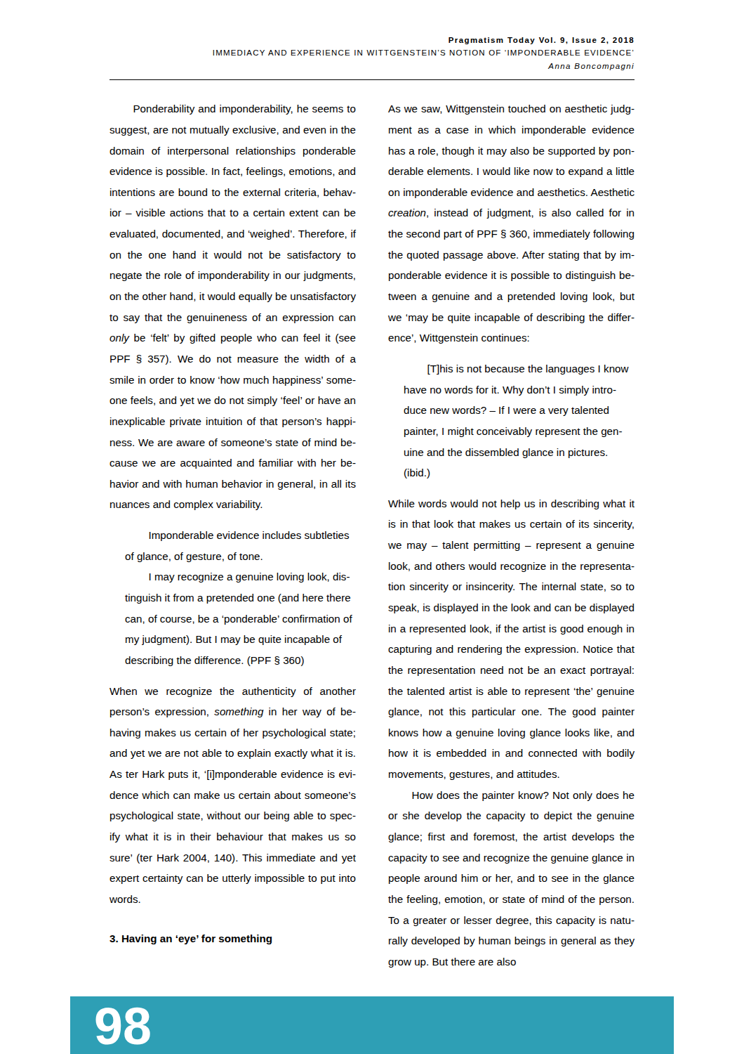Pragmatism Today Vol. 9, Issue 2, 2018
Immediacy and Experience in Wittgenstein’s Notion of ‘Imponderable Evidence’
Anna Boncompagni
Ponderability and imponderability, he seems to suggest, are not mutually exclusive, and even in the domain of interpersonal relationships ponderable evidence is possible. In fact, feelings, emotions, and intentions are bound to the external criteria, behavior – visible actions that to a certain extent can be evaluated, documented, and ‘weighed’. Therefore, if on the one hand it would not be satisfactory to negate the role of imponderability in our judgments, on the other hand, it would equally be unsatisfactory to say that the genuineness of an expression can only be ‘felt’ by gifted people who can feel it (see PPF § 357). We do not measure the width of a smile in order to know ‘how much happiness’ someone feels, and yet we do not simply ‘feel’ or have an inexplicable private intuition of that person’s happiness. We are aware of someone’s state of mind because we are acquainted and familiar with her behavior and with human behavior in general, in all its nuances and complex variability.
Imponderable evidence includes subtleties of glance, of gesture, of tone.
I may recognize a genuine loving look, distinguish it from a pretended one (and here there can, of course, be a ‘ponderable’ confirmation of my judgment). But I may be quite incapable of describing the difference. (PPF § 360)
When we recognize the authenticity of another person’s expression, something in her way of behaving makes us certain of her psychological state; and yet we are not able to explain exactly what it is. As ter Hark puts it, ‘[i]mponderable evidence is evidence which can make us certain about someone’s psychological state, without our being able to specify what it is in their behaviour that makes us so sure’ (ter Hark 2004, 140). This immediate and yet expert certainty can be utterly impossible to put into words.
3. Having an ‘eye’ for something
As we saw, Wittgenstein touched on aesthetic judgment as a case in which imponderable evidence has a role, though it may also be supported by ponderable elements. I would like now to expand a little on imponderable evidence and aesthetics. Aesthetic creation, instead of judgment, is also called for in the second part of PPF § 360, immediately following the quoted passage above. After stating that by imponderable evidence it is possible to distinguish between a genuine and a pretended loving look, but we ‘may be quite incapable of describing the difference’, Wittgenstein continues:
[T]his is not because the languages I know have no words for it. Why don’t I simply introduce new words? – If I were a very talented painter, I might conceivably represent the genuine and the dissembled glance in pictures. (ibid.)
While words would not help us in describing what it is in that look that makes us certain of its sincerity, we may – talent permitting – represent a genuine look, and others would recognize in the representation sincerity or insincerity. The internal state, so to speak, is displayed in the look and can be displayed in a represented look, if the artist is good enough in capturing and rendering the expression. Notice that the representation need not be an exact portrayal: the talented artist is able to represent ‘the’ genuine glance, not this particular one. The good painter knows how a genuine loving glance looks like, and how it is embedded in and connected with bodily movements, gestures, and attitudes.
How does the painter know? Not only does he or she develop the capacity to depict the genuine glance; first and foremost, the artist develops the capacity to see and recognize the genuine glance in people around him or her, and to see in the glance the feeling, emotion, or state of mind of the person. To a greater or lesser degree, this capacity is naturally developed by human beings in general as they grow up. But there are also
98